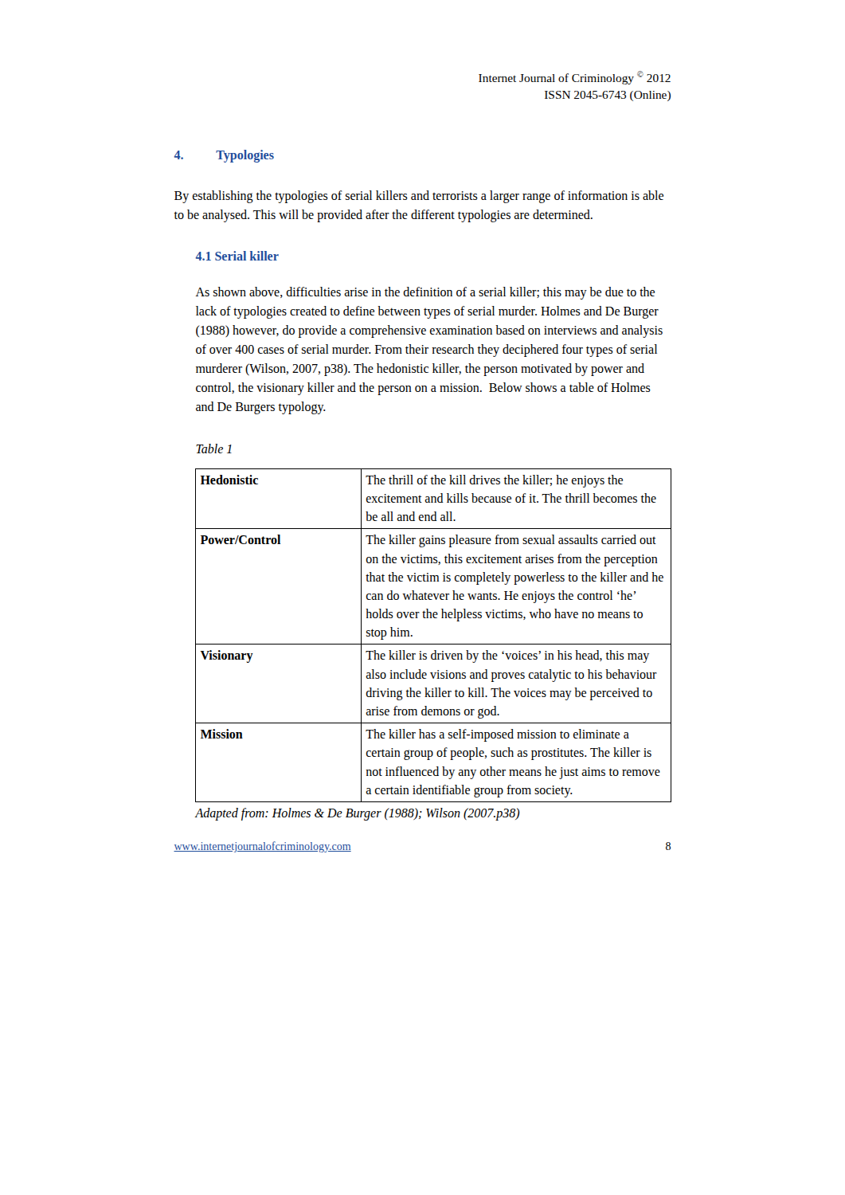Internet Journal of Criminology © 2012
ISSN 2045-6743 (Online)
4. Typologies
By establishing the typologies of serial killers and terrorists a larger range of information is able to be analysed. This will be provided after the different typologies are determined.
4.1 Serial killer
As shown above, difficulties arise in the definition of a serial killer; this may be due to the lack of typologies created to define between types of serial murder. Holmes and De Burger (1988) however, do provide a comprehensive examination based on interviews and analysis of over 400 cases of serial murder. From their research they deciphered four types of serial murderer (Wilson, 2007, p38). The hedonistic killer, the person motivated by power and control, the visionary killer and the person on a mission. Below shows a table of Holmes and De Burgers typology.
Table 1
| Hedonistic | The thrill of the kill drives the killer; he enjoys the excitement and kills because of it. The thrill becomes the be all and end all. |
| Power/Control | The killer gains pleasure from sexual assaults carried out on the victims, this excitement arises from the perception that the victim is completely powerless to the killer and he can do whatever he wants. He enjoys the control ‘he’ holds over the helpless victims, who have no means to stop him. |
| Visionary | The killer is driven by the ‘voices’ in his head, this may also include visions and proves catalytic to his behaviour driving the killer to kill. The voices may be perceived to arise from demons or god. |
| Mission | The killer has a self-imposed mission to eliminate a certain group of people, such as prostitutes. The killer is not influenced by any other means he just aims to remove a certain identifiable group from society. |
Adapted from: Holmes & De Burger (1988); Wilson (2007.p38)
8 www.internetjournalofcriminology.com